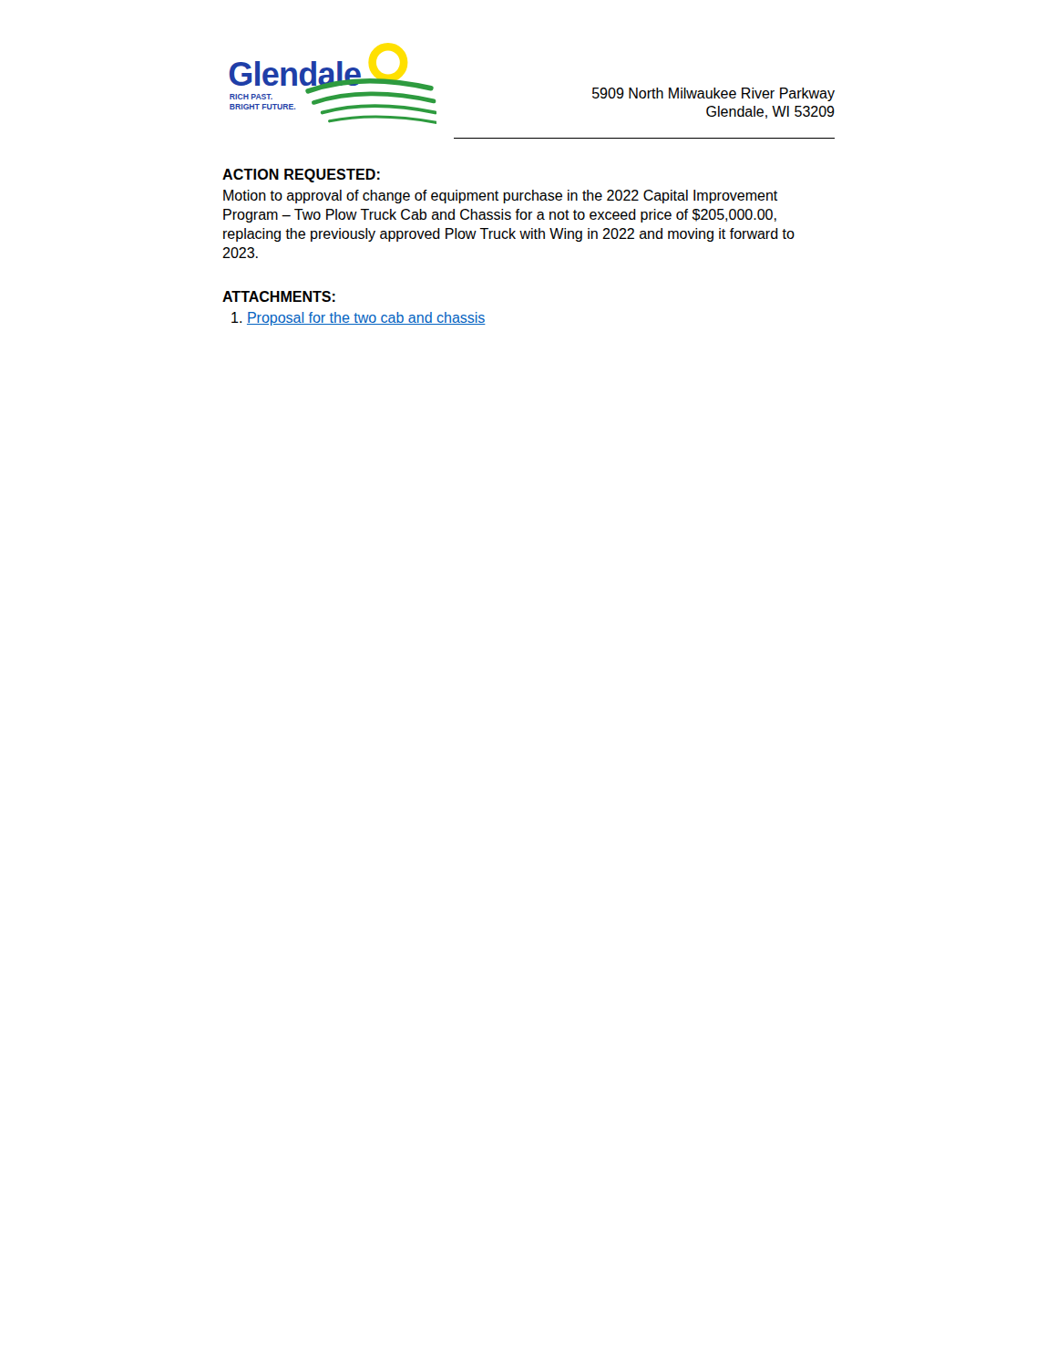Glendale — Rich Past. Bright Future. Glendale RICH PAST. BRIGHT FUTURE.
5909 North Milwaukee River Parkway
Glendale, WI 53209
ACTION REQUESTED:
Motion to approval of change of equipment purchase in the 2022 Capital Improvement Program – Two Plow Truck Cab and Chassis for a not to exceed price of $205,000.00, replacing the previously approved Plow Truck with Wing in 2022 and moving it forward to 2023.
ATTACHMENTS:
Proposal for the two cab and chassis